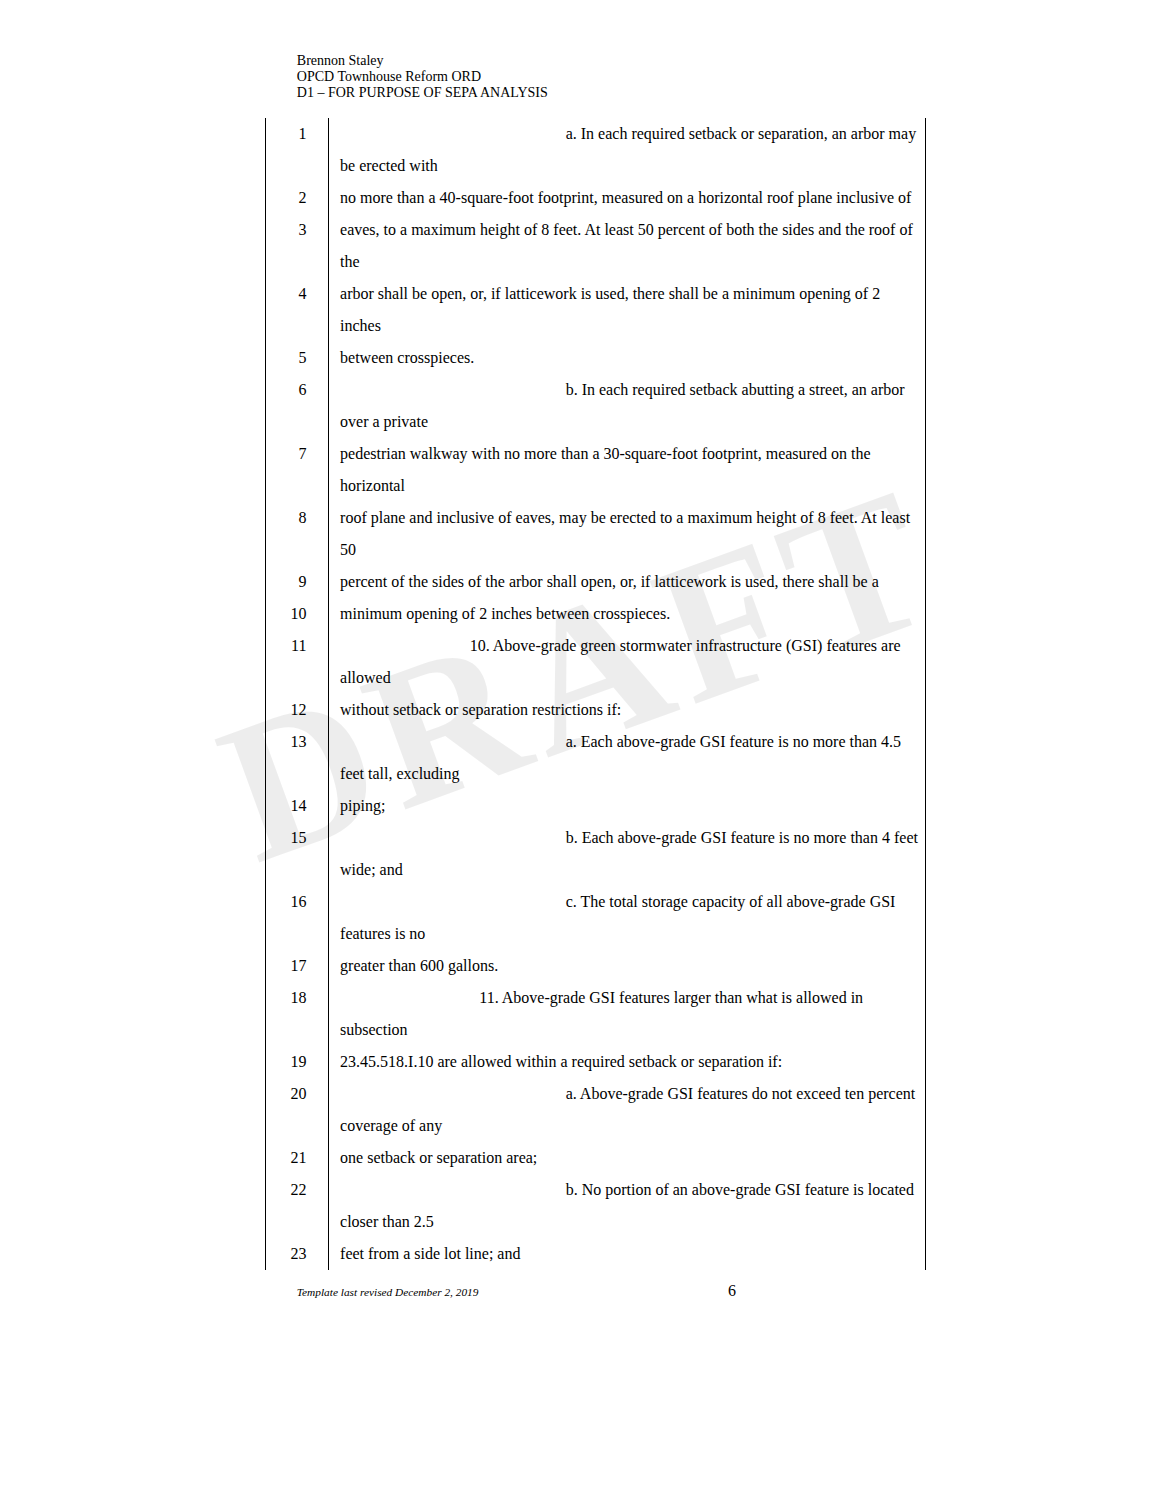DRAFT
Brennon Staley
OPCD Townhouse Reform ORD
D1 – FOR PURPOSE OF SEPA ANALYSIS
1
a. In each required setback or separation, an arbor may be erected with
2
no more than a 40-square-foot footprint, measured on a horizontal roof plane inclusive of
3
eaves, to a maximum height of 8 feet. At least 50 percent of both the sides and the roof of the
4
arbor shall be open, or, if latticework is used, there shall be a minimum opening of 2 inches
5
between crosspieces.
6
b. In each required setback abutting a street, an arbor over a private
7
pedestrian walkway with no more than a 30-square-foot footprint, measured on the horizontal
8
roof plane and inclusive of eaves, may be erected to a maximum height of 8 feet. At least 50
9
percent of the sides of the arbor shall open, or, if latticework is used, there shall be a
10
minimum opening of 2 inches between crosspieces.
11
10. Above-grade green stormwater infrastructure (GSI) features are allowed
12
without setback or separation restrictions if:
13
a. Each above-grade GSI feature is no more than 4.5 feet tall, excluding
14
piping;
15
b. Each above-grade GSI feature is no more than 4 feet wide; and
16
c. The total storage capacity of all above-grade GSI features is no
17
greater than 600 gallons.
18
11. Above-grade GSI features larger than what is allowed in subsection
19
23.45.518.I.10 are allowed within a required setback or separation if:
20
a. Above-grade GSI features do not exceed ten percent coverage of any
21
one setback or separation area;
22
b. No portion of an above-grade GSI feature is located closer than 2.5
23
feet from a side lot line; and
Template last revised December 2, 2019 6